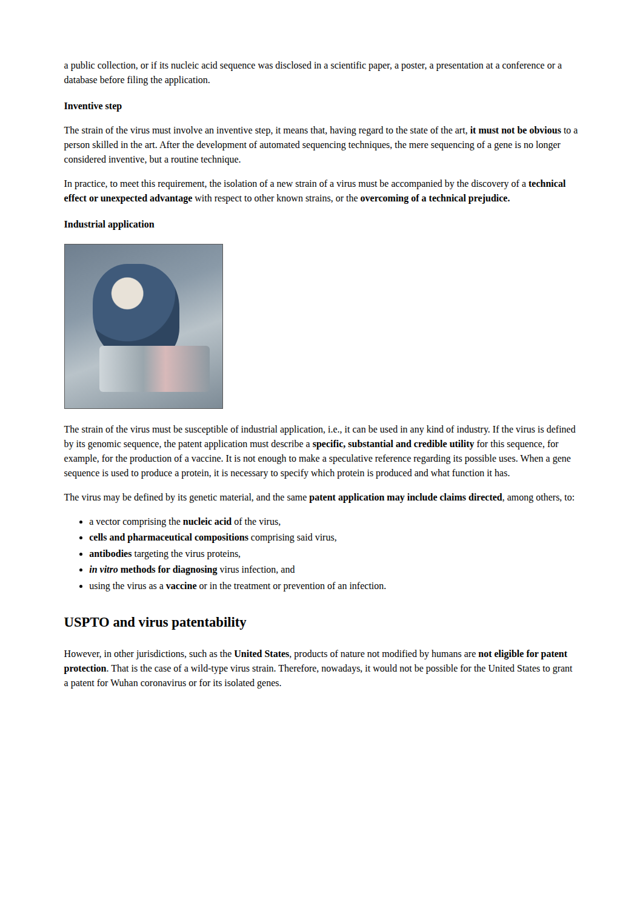a public collection, or if its nucleic acid sequence was disclosed in a scientific paper, a poster, a presentation at a conference or a database before filing the application.
Inventive step
The strain of the virus must involve an inventive step, it means that, having regard to the state of the art, it must not be obvious to a person skilled in the art. After the development of automated sequencing techniques, the mere sequencing of a gene is no longer considered inventive, but a routine technique.
In practice, to meet this requirement, the isolation of a new strain of a virus must be accompanied by the discovery of a technical effect or unexpected advantage with respect to other known strains, or the overcoming of a technical prejudice.
Industrial application
The strain of the virus must be susceptible of industrial application, i.e., it can be used in any kind of industry. If the virus is defined by its genomic sequence, the patent application must describe a specific, substantial and credible utility for this sequence, for example, for the production of a vaccine. It is not enough to make a speculative reference regarding its possible uses. When a gene sequence is used to produce a protein, it is necessary to specify which protein is produced and what function it has.
The virus may be defined by its genetic material, and the same patent application may include claims directed, among others, to:
a vector comprising the nucleic acid of the virus,
cells and pharmaceutical compositions comprising said virus,
antibodies targeting the virus proteins,
in vitro methods for diagnosing virus infection, and
using the virus as a vaccine or in the treatment or prevention of an infection.
USPTO and virus patentability
However, in other jurisdictions, such as the United States, products of nature not modified by humans are not eligible for patent protection. That is the case of a wild-type virus strain. Therefore, nowadays, it would not be possible for the United States to grant a patent for Wuhan coronavirus or for its isolated genes.